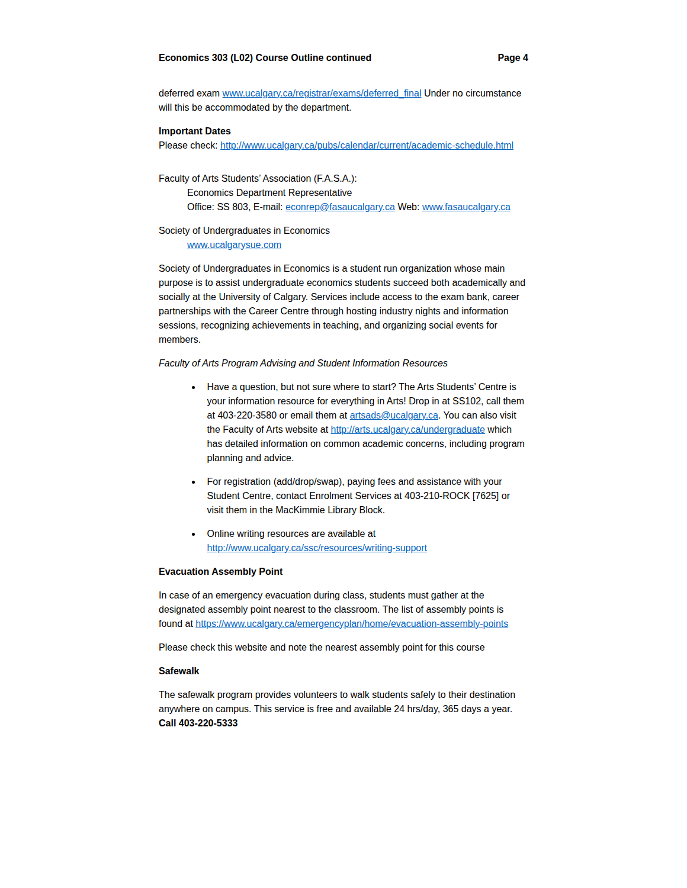Economics 303 (L02) Course Outline continued Page 4
deferred exam www.ucalgary.ca/registrar/exams/deferred_final Under no circumstance will this be accommodated by the department.
Important Dates
Please check: http://www.ucalgary.ca/pubs/calendar/current/academic-schedule.html
Faculty of Arts Students’ Association (F.A.S.A.):
Economics Department Representative
Office: SS 803, E-mail: econrep@fasaucalgary.ca Web: www.fasaucalgary.ca
Society of Undergraduates in Economics
www.ucalgarysue.com
Society of Undergraduates in Economics is a student run organization whose main purpose is to assist undergraduate economics students succeed both academically and socially at the University of Calgary. Services include access to the exam bank, career partnerships with the Career Centre through hosting industry nights and information sessions, recognizing achievements in teaching, and organizing social events for members.
Faculty of Arts Program Advising and Student Information Resources
Have a question, but not sure where to start? The Arts Students’ Centre is your information resource for everything in Arts! Drop in at SS102, call them at 403-220-3580 or email them at artsads@ucalgary.ca. You can also visit the Faculty of Arts website at http://arts.ucalgary.ca/undergraduate which has detailed information on common academic concerns, including program planning and advice.
For registration (add/drop/swap), paying fees and assistance with your Student Centre, contact Enrolment Services at 403-210-ROCK [7625] or visit them in the MacKimmie Library Block.
Online writing resources are available at http://www.ucalgary.ca/ssc/resources/writing-support
Evacuation Assembly Point
In case of an emergency evacuation during class, students must gather at the designated assembly point nearest to the classroom. The list of assembly points is found at https://www.ucalgary.ca/emergencyplan/home/evacuation-assembly-points
Please check this website and note the nearest assembly point for this course
Safewalk
The safewalk program provides volunteers to walk students safely to their destination anywhere on campus. This service is free and available 24 hrs/day, 365 days a year.
Call 403-220-5333